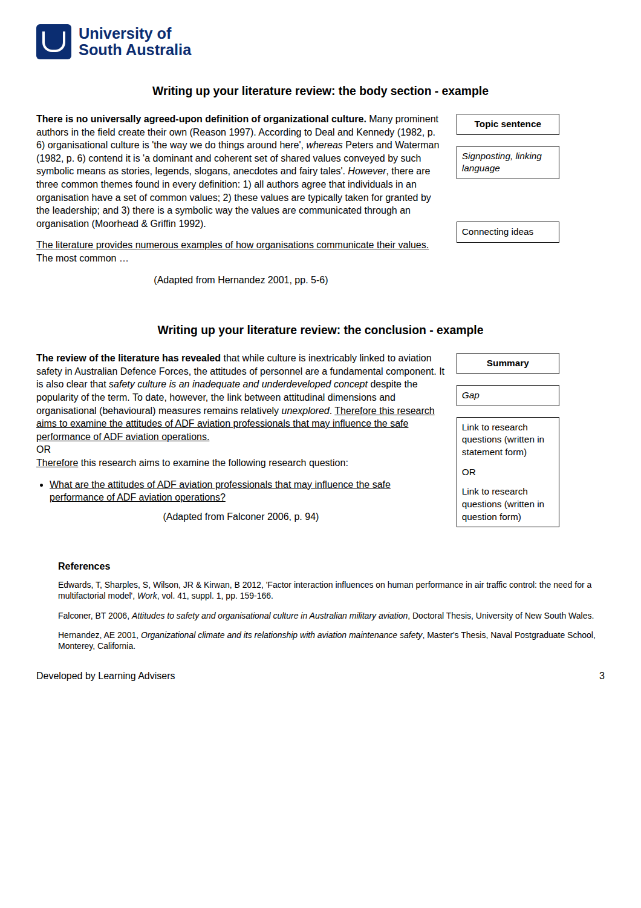University of
South Australia
Writing up your literature review: the body section - example
There is no universally agreed-upon definition of organizational culture. Many prominent authors in the field create their own (Reason 1997). According to Deal and Kennedy (1982, p. 6) organisational culture is 'the way we do things around here', whereas Peters and Waterman (1982, p. 6) contend it is 'a dominant and coherent set of shared values conveyed by such symbolic means as stories, legends, slogans, anecdotes and fairy tales'. However, there are three common themes found in every definition: 1) all authors agree that individuals in an organisation have a set of common values; 2) these values are typically taken for granted by the leadership; and 3) there is a symbolic way the values are communicated through an organisation (Moorhead & Griffin 1992).
The literature provides numerous examples of how organisations communicate their values. The most common …
(Adapted from Hernandez 2001, pp. 5-6)
Topic sentence
Signposting, linking language
Connecting ideas
Writing up your literature review: the conclusion - example
The review of the literature has revealed that while culture is inextricably linked to aviation safety in Australian Defence Forces, the attitudes of personnel are a fundamental component. It is also clear that safety culture is an inadequate and underdeveloped concept despite the popularity of the term. To date, however, the link between attitudinal dimensions and organisational (behavioural) measures remains relatively unexplored. Therefore this research aims to examine the attitudes of ADF aviation professionals that may influence the safe performance of ADF aviation operations.
OR
Therefore this research aims to examine the following research question:
What are the attitudes of ADF aviation professionals that may influence the safe performance of ADF aviation operations?
(Adapted from Falconer 2006, p. 94)
Summary
Gap
Link to research questions (written in statement form)
OR
Link to research questions (written in question form)
References
Edwards, T, Sharples, S, Wilson, JR & Kirwan, B 2012, 'Factor interaction influences on human performance in air traffic control: the need for a multifactorial model', Work, vol. 41, suppl. 1, pp. 159-166.
Falconer, BT 2006, Attitudes to safety and organisational culture in Australian military aviation, Doctoral Thesis, University of New South Wales.
Hernandez, AE 2001, Organizational climate and its relationship with aviation maintenance safety, Master's Thesis, Naval Postgraduate School, Monterey, California.
Developed by Learning Advisers 3